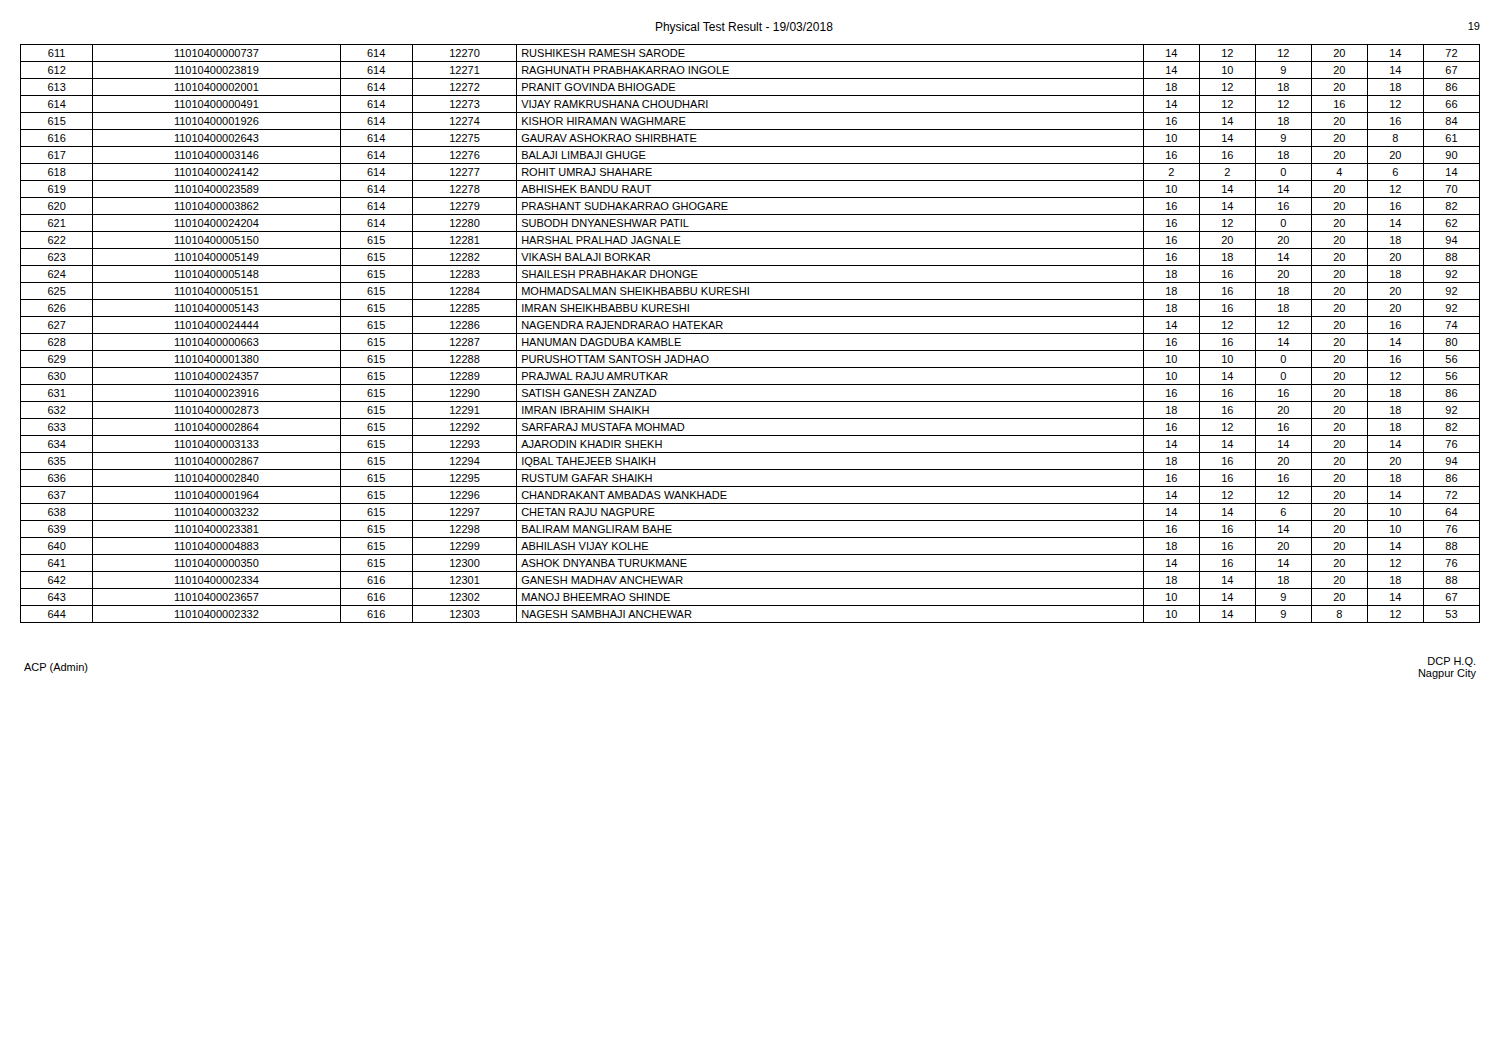Physical Test Result - 19/03/2018 19
| 611 | 11010400000737 | 614 | 12270 | RUSHIKESH RAMESH SARODE | 14 | 12 | 12 | 20 | 14 | 72 |
| 612 | 11010400023819 | 614 | 12271 | RAGHUNATH PRABHAKARRAO INGOLE | 14 | 10 | 9 | 20 | 14 | 67 |
| 613 | 11010400002001 | 614 | 12272 | PRANIT GOVINDA BHIOGADE | 18 | 12 | 18 | 20 | 18 | 86 |
| 614 | 11010400000491 | 614 | 12273 | VIJAY RAMKRUSHANA CHOUDHARI | 14 | 12 | 12 | 16 | 12 | 66 |
| 615 | 11010400001926 | 614 | 12274 | KISHOR HIRAMAN WAGHMARE | 16 | 14 | 18 | 20 | 16 | 84 |
| 616 | 11010400002643 | 614 | 12275 | GAURAV ASHOKRAO SHIRBHATE | 10 | 14 | 9 | 20 | 8 | 61 |
| 617 | 11010400003146 | 614 | 12276 | BALAJI LIMBAJI GHUGE | 16 | 16 | 18 | 20 | 20 | 90 |
| 618 | 11010400024142 | 614 | 12277 | ROHIT UMRAJ SHAHARE | 2 | 2 | 0 | 4 | 6 | 14 |
| 619 | 11010400023589 | 614 | 12278 | ABHISHEK BANDU RAUT | 10 | 14 | 14 | 20 | 12 | 70 |
| 620 | 11010400003862 | 614 | 12279 | PRASHANT SUDHAKARRAO GHOGARE | 16 | 14 | 16 | 20 | 16 | 82 |
| 621 | 11010400024204 | 614 | 12280 | SUBODH DNYANESHWAR PATIL | 16 | 12 | 0 | 20 | 14 | 62 |
| 622 | 11010400005150 | 615 | 12281 | HARSHAL PRALHAD JAGNALE | 16 | 20 | 20 | 20 | 18 | 94 |
| 623 | 11010400005149 | 615 | 12282 | VIKASH BALAJI BORKAR | 16 | 18 | 14 | 20 | 20 | 88 |
| 624 | 11010400005148 | 615 | 12283 | SHAILESH PRABHAKAR DHONGE | 18 | 16 | 20 | 20 | 18 | 92 |
| 625 | 11010400005151 | 615 | 12284 | MOHMADSALMAN SHEIKHBABBU KURESHI | 18 | 16 | 18 | 20 | 20 | 92 |
| 626 | 11010400005143 | 615 | 12285 | IMRAN SHEIKHBABBU KURESHI | 18 | 16 | 18 | 20 | 20 | 92 |
| 627 | 11010400024444 | 615 | 12286 | NAGENDRA RAJENDRARAO HATEKAR | 14 | 12 | 12 | 20 | 16 | 74 |
| 628 | 11010400000663 | 615 | 12287 | HANUMAN DAGDUBA KAMBLE | 16 | 16 | 14 | 20 | 14 | 80 |
| 629 | 11010400001380 | 615 | 12288 | PURUSHOTTAM SANTOSH JADHAO | 10 | 10 | 0 | 20 | 16 | 56 |
| 630 | 11010400024357 | 615 | 12289 | PRAJWAL RAJU AMRUTKAR | 10 | 14 | 0 | 20 | 12 | 56 |
| 631 | 11010400023916 | 615 | 12290 | SATISH GANESH ZANZAD | 16 | 16 | 16 | 20 | 18 | 86 |
| 632 | 11010400002873 | 615 | 12291 | IMRAN IBRAHIM SHAIKH | 18 | 16 | 20 | 20 | 18 | 92 |
| 633 | 11010400002864 | 615 | 12292 | SARFARAJ MUSTAFA MOHMAD | 16 | 12 | 16 | 20 | 18 | 82 |
| 634 | 11010400003133 | 615 | 12293 | AJARODIN KHADIR SHEKH | 14 | 14 | 14 | 20 | 14 | 76 |
| 635 | 11010400002867 | 615 | 12294 | IQBAL TAHEJEEB SHAIKH | 18 | 16 | 20 | 20 | 20 | 94 |
| 636 | 11010400002840 | 615 | 12295 | RUSTUM GAFAR SHAIKH | 16 | 16 | 16 | 20 | 18 | 86 |
| 637 | 11010400001964 | 615 | 12296 | CHANDRAKANT AMBADAS WANKHADE | 14 | 12 | 12 | 20 | 14 | 72 |
| 638 | 11010400003232 | 615 | 12297 | CHETAN RAJU NAGPURE | 14 | 14 | 6 | 20 | 10 | 64 |
| 639 | 11010400023381 | 615 | 12298 | BALIRAM MANGLIRAM BAHE | 16 | 16 | 14 | 20 | 10 | 76 |
| 640 | 11010400004883 | 615 | 12299 | ABHILASH VIJAY KOLHE | 18 | 16 | 20 | 20 | 14 | 88 |
| 641 | 11010400000350 | 615 | 12300 | ASHOK DNYANBA TURUKMANE | 14 | 16 | 14 | 20 | 12 | 76 |
| 642 | 11010400002334 | 616 | 12301 | GANESH MADHAV ANCHEWAR | 18 | 14 | 18 | 20 | 18 | 88 |
| 643 | 11010400023657 | 616 | 12302 | MANOJ BHEEMRAO SHINDE | 10 | 14 | 9 | 20 | 14 | 67 |
| 644 | 11010400002332 | 616 | 12303 | NAGESH SAMBHAJI ANCHEWAR | 10 | 14 | 9 | 8 | 12 | 53 |
| ACP (Admin) | DCP H.Q. Nagpur City |